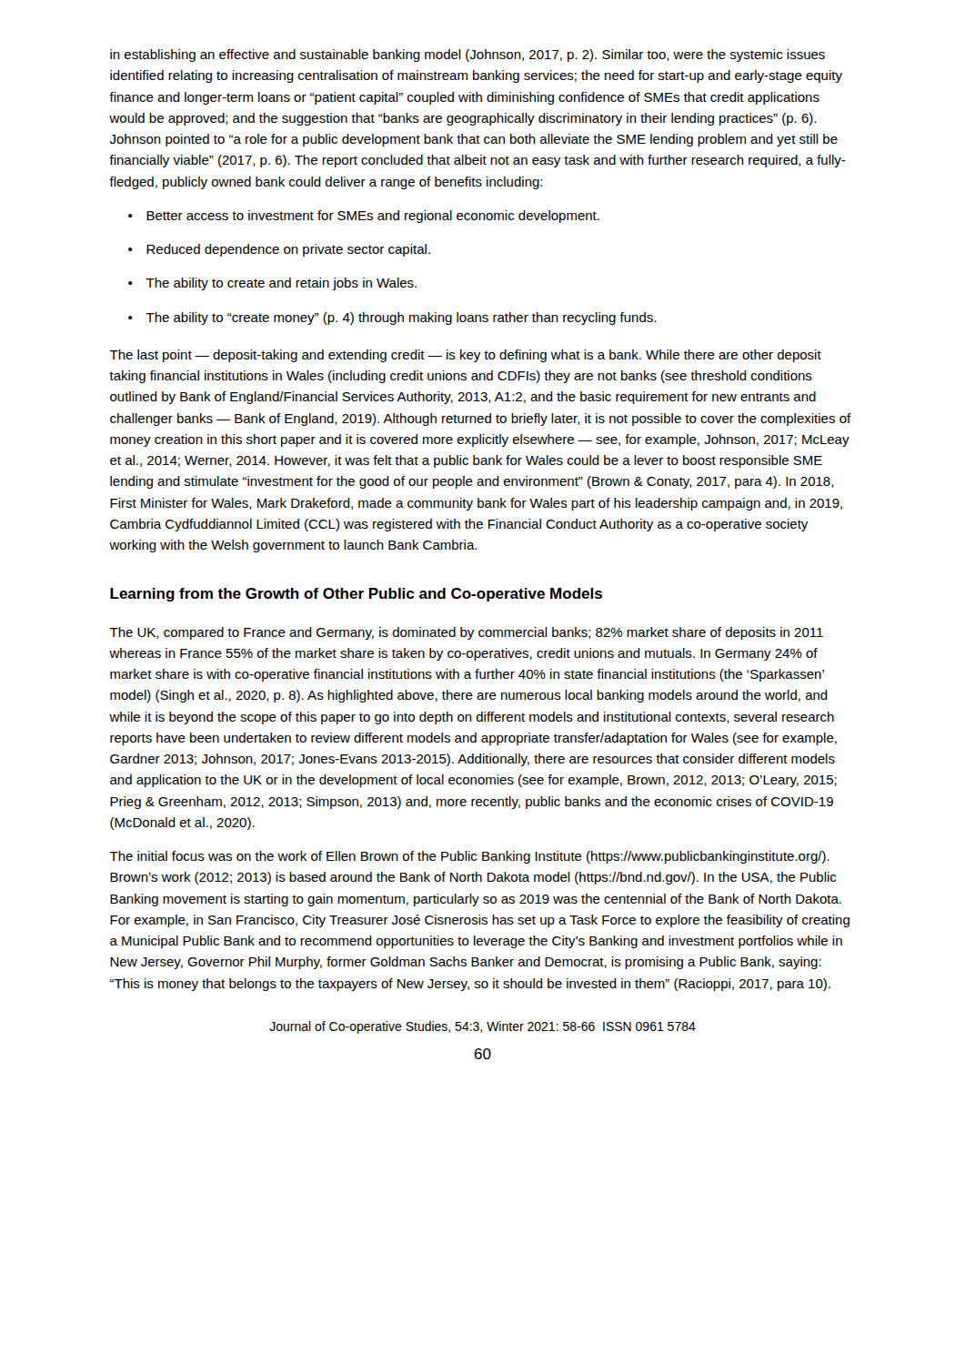in establishing an effective and sustainable banking model (Johnson, 2017, p. 2). Similar too, were the systemic issues identified relating to increasing centralisation of mainstream banking services; the need for start-up and early-stage equity finance and longer-term loans or “patient capital” coupled with diminishing confidence of SMEs that credit applications would be approved; and the suggestion that “banks are geographically discriminatory in their lending practices” (p. 6). Johnson pointed to “a role for a public development bank that can both alleviate the SME lending problem and yet still be financially viable” (2017, p. 6). The report concluded that albeit not an easy task and with further research required, a fully-fledged, publicly owned bank could deliver a range of benefits including:
Better access to investment for SMEs and regional economic development.
Reduced dependence on private sector capital.
The ability to create and retain jobs in Wales.
The ability to “create money” (p. 4) through making loans rather than recycling funds.
The last point — deposit-taking and extending credit — is key to defining what is a bank. While there are other deposit taking financial institutions in Wales (including credit unions and CDFIs) they are not banks (see threshold conditions outlined by Bank of England/Financial Services Authority, 2013, A1:2, and the basic requirement for new entrants and challenger banks — Bank of England, 2019). Although returned to briefly later, it is not possible to cover the complexities of money creation in this short paper and it is covered more explicitly elsewhere — see, for example, Johnson, 2017; McLeay et al., 2014; Werner, 2014. However, it was felt that a public bank for Wales could be a lever to boost responsible SME lending and stimulate “investment for the good of our people and environment” (Brown & Conaty, 2017, para 4). In 2018, First Minister for Wales, Mark Drakeford, made a community bank for Wales part of his leadership campaign and, in 2019, Cambria Cydfuddiannol Limited (CCL) was registered with the Financial Conduct Authority as a co-operative society working with the Welsh government to launch Bank Cambria.
Learning from the Growth of Other Public and Co-operative Models
The UK, compared to France and Germany, is dominated by commercial banks; 82% market share of deposits in 2011 whereas in France 55% of the market share is taken by co-operatives, credit unions and mutuals. In Germany 24% of market share is with co-operative financial institutions with a further 40% in state financial institutions (the ‘Sparkassen’ model) (Singh et al., 2020, p. 8). As highlighted above, there are numerous local banking models around the world, and while it is beyond the scope of this paper to go into depth on different models and institutional contexts, several research reports have been undertaken to review different models and appropriate transfer/adaptation for Wales (see for example, Gardner 2013; Johnson, 2017; Jones-Evans 2013-2015). Additionally, there are resources that consider different models and application to the UK or in the development of local economies (see for example, Brown, 2012, 2013; O’Leary, 2015; Prieg & Greenham, 2012, 2013; Simpson, 2013) and, more recently, public banks and the economic crises of COVID-19 (McDonald et al., 2020).
The initial focus was on the work of Ellen Brown of the Public Banking Institute (https://www.publicbankinginstitute.org/). Brown’s work (2012; 2013) is based around the Bank of North Dakota model (https://bnd.nd.gov/). In the USA, the Public Banking movement is starting to gain momentum, particularly so as 2019 was the centennial of the Bank of North Dakota. For example, in San Francisco, City Treasurer José Cisnerosis has set up a Task Force to explore the feasibility of creating a Municipal Public Bank and to recommend opportunities to leverage the City’s Banking and investment portfolios while in New Jersey, Governor Phil Murphy, former Goldman Sachs Banker and Democrat, is promising a Public Bank, saying: “This is money that belongs to the taxpayers of New Jersey, so it should be invested in them” (Racioppi, 2017, para 10).
Journal of Co-operative Studies, 54:3, Winter 2021: 58-66 ISSN 0961 5784
60